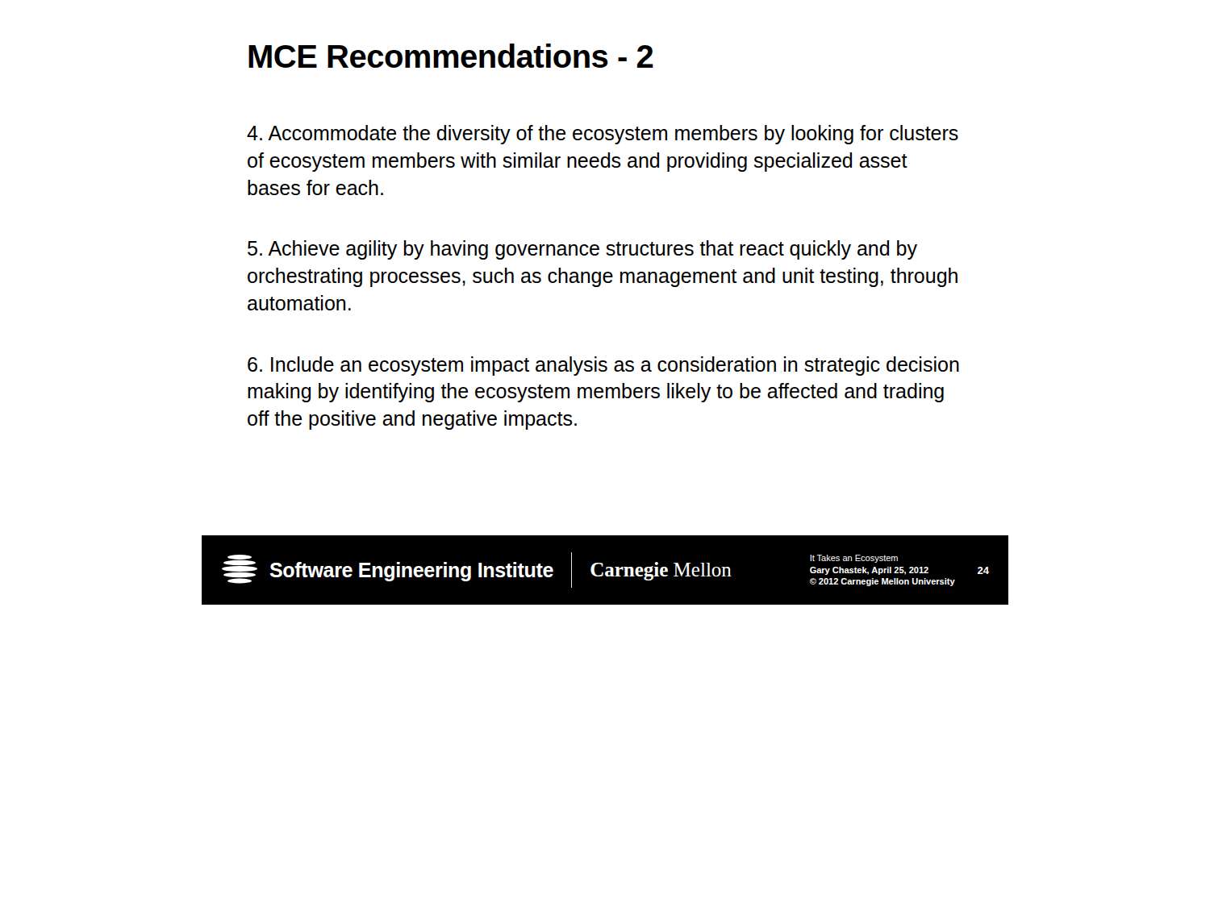MCE Recommendations - 2
4. Accommodate the diversity of the ecosystem members by looking for clusters of ecosystem members with similar needs and providing specialized asset bases for each.
5. Achieve agility by having governance structures that react quickly and by orchestrating processes, such as change management and unit testing, through automation.
6. Include an ecosystem impact analysis as a consideration in strategic decision making by identifying the ecosystem members likely to be affected and trading off the positive and negative impacts.
Software Engineering Institute
Carnegie Mellon
It Takes an Ecosystem
Gary Chastek, April 25, 2012
© 2012 Carnegie Mellon University
24